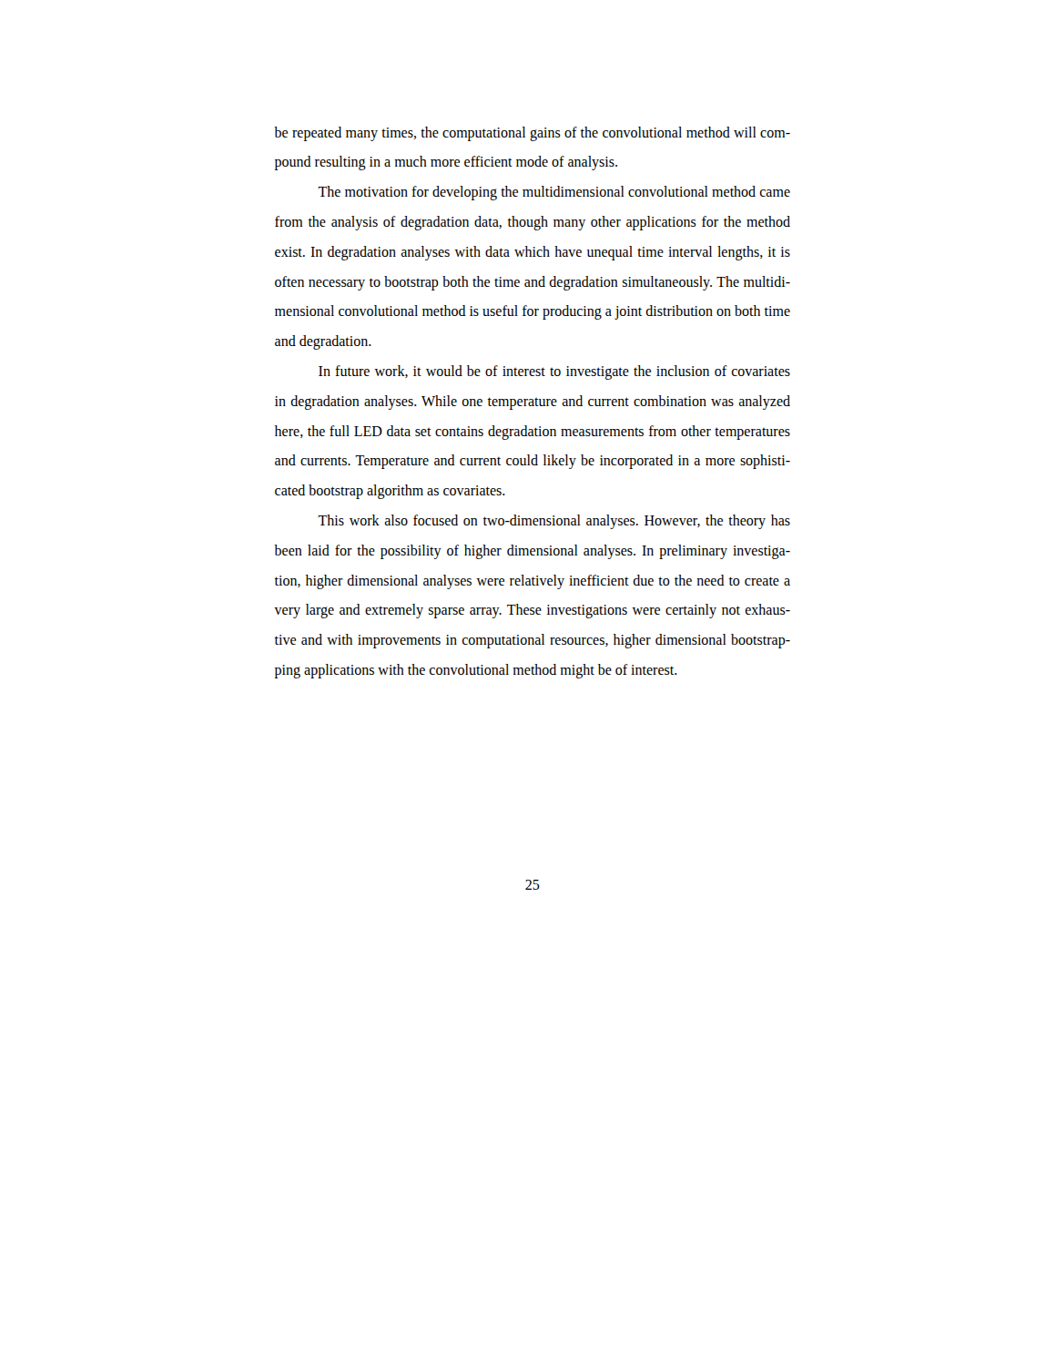be repeated many times, the computational gains of the convolutional method will compound resulting in a much more efficient mode of analysis.
The motivation for developing the multidimensional convolutional method came from the analysis of degradation data, though many other applications for the method exist. In degradation analyses with data which have unequal time interval lengths, it is often necessary to bootstrap both the time and degradation simultaneously. The multidimensional convolutional method is useful for producing a joint distribution on both time and degradation.
In future work, it would be of interest to investigate the inclusion of covariates in degradation analyses. While one temperature and current combination was analyzed here, the full LED data set contains degradation measurements from other temperatures and currents. Temperature and current could likely be incorporated in a more sophisticated bootstrap algorithm as covariates.
This work also focused on two-dimensional analyses. However, the theory has been laid for the possibility of higher dimensional analyses. In preliminary investigation, higher dimensional analyses were relatively inefficient due to the need to create a very large and extremely sparse array. These investigations were certainly not exhaustive and with improvements in computational resources, higher dimensional bootstrapping applications with the convolutional method might be of interest.
25